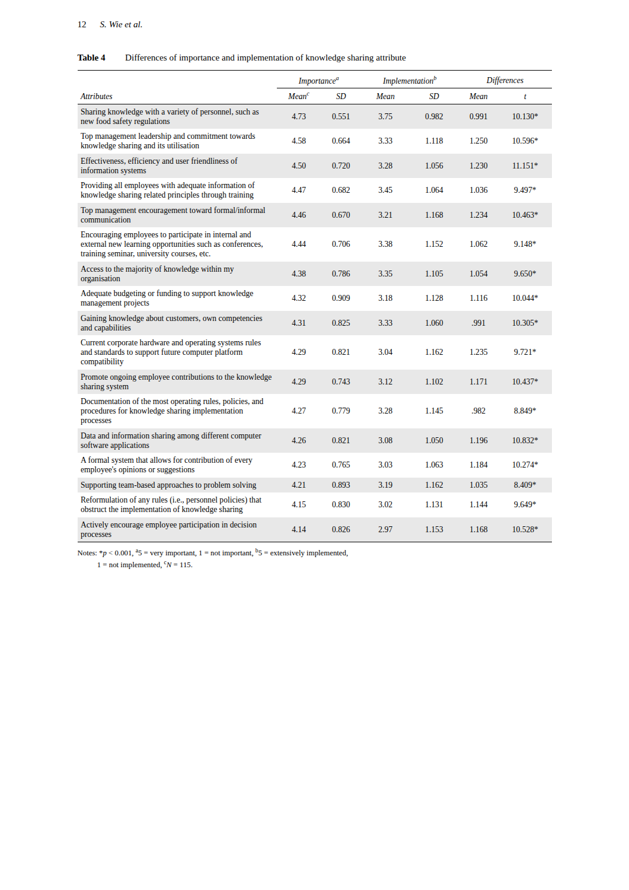12 S. Wie et al.
Table 4 Differences of importance and implementation of knowledge sharing attribute
| | Importance a | Implementation b | Differences |
| --- | --- | --- | --- |
| Attributes | Mean c | SD | Mean | SD | Mean | t |
| Sharing knowledge with a variety of personnel, such as new food safety regulations | 4.73 | 0.551 | 3.75 | 0.982 | 0.991 | 10.130* |
| Top management leadership and commitment towards knowledge sharing and its utilisation | 4.58 | 0.664 | 3.33 | 1.118 | 1.250 | 10.596* |
| Effectiveness, efficiency and user friendliness of information systems | 4.50 | 0.720 | 3.28 | 1.056 | 1.230 | 11.151* |
| Providing all employees with adequate information of knowledge sharing related principles through training | 4.47 | 0.682 | 3.45 | 1.064 | 1.036 | 9.497* |
| Top management encouragement toward formal/informal communication | 4.46 | 0.670 | 3.21 | 1.168 | 1.234 | 10.463* |
| Encouraging employees to participate in internal and external new learning opportunities such as conferences, training seminar, university courses, etc. | 4.44 | 0.706 | 3.38 | 1.152 | 1.062 | 9.148* |
| Access to the majority of knowledge within my organisation | 4.38 | 0.786 | 3.35 | 1.105 | 1.054 | 9.650* |
| Adequate budgeting or funding to support knowledge management projects | 4.32 | 0.909 | 3.18 | 1.128 | 1.116 | 10.044* |
| Gaining knowledge about customers, own competencies and capabilities | 4.31 | 0.825 | 3.33 | 1.060 | .991 | 10.305* |
| Current corporate hardware and operating systems rules and standards to support future computer platform compatibility | 4.29 | 0.821 | 3.04 | 1.162 | 1.235 | 9.721* |
| Promote ongoing employee contributions to the knowledge sharing system | 4.29 | 0.743 | 3.12 | 1.102 | 1.171 | 10.437* |
| Documentation of the most operating rules, policies, and procedures for knowledge sharing implementation processes | 4.27 | 0.779 | 3.28 | 1.145 | .982 | 8.849* |
| Data and information sharing among different computer software applications | 4.26 | 0.821 | 3.08 | 1.050 | 1.196 | 10.832* |
| A formal system that allows for contribution of every employee's opinions or suggestions | 4.23 | 0.765 | 3.03 | 1.063 | 1.184 | 10.274* |
| Supporting team-based approaches to problem solving | 4.21 | 0.893 | 3.19 | 1.162 | 1.035 | 8.409* |
| Reformulation of any rules (i.e., personnel policies) that obstruct the implementation of knowledge sharing | 4.15 | 0.830 | 3.02 | 1.131 | 1.144 | 9.649* |
| Actively encourage employee participation in decision processes | 4.14 | 0.826 | 2.97 | 1.153 | 1.168 | 10.528* |
Notes: *p < 0.001, a5 = very important, 1 = not important, b5 = extensively implemented,
1 = not implemented, cN = 115.